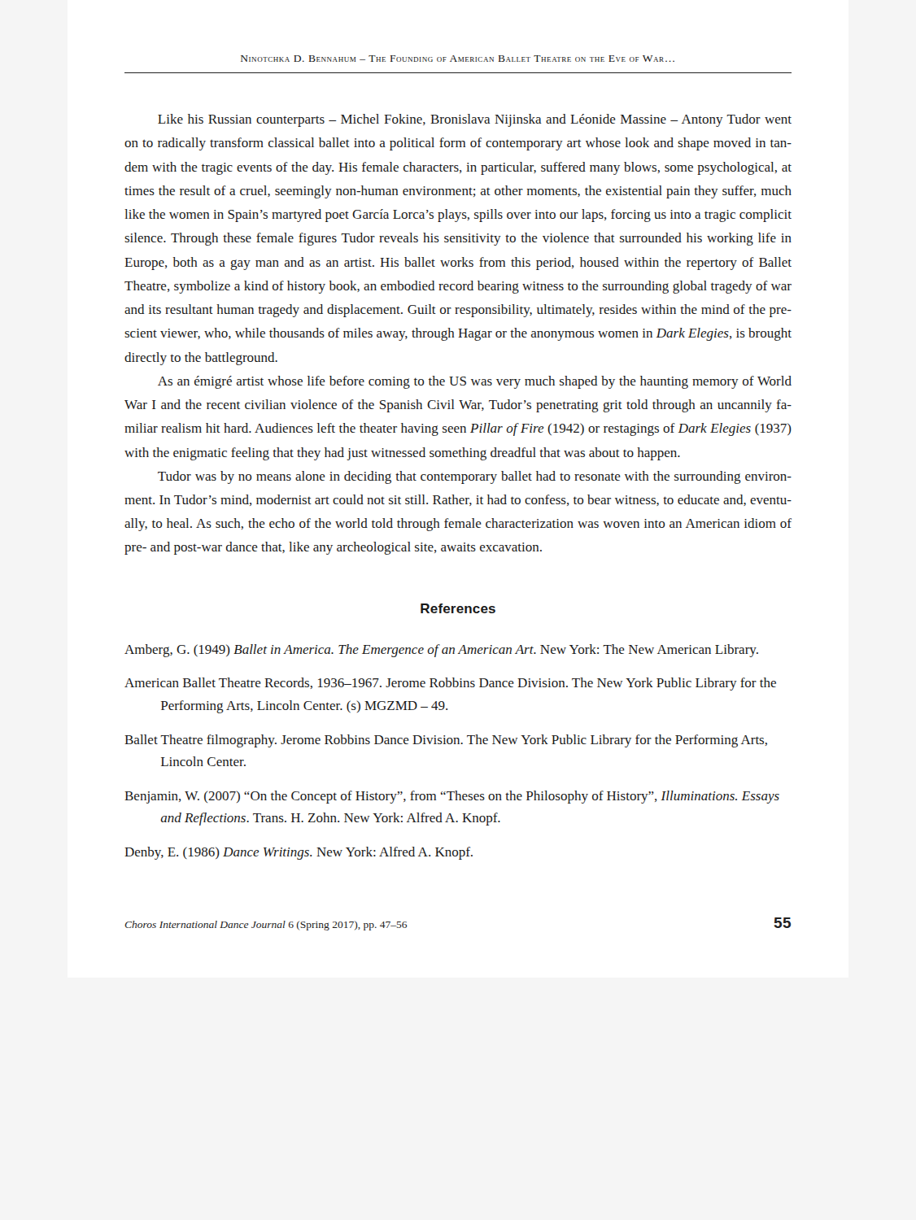Ninotchka D. Bennahum – The Founding of American Ballet Theatre on the Eve of War…
Like his Russian counterparts – Michel Fokine, Bronislava Nijinska and Léonide Massine – Antony Tudor went on to radically transform classical ballet into a political form of contemporary art whose look and shape moved in tandem with the tragic events of the day. His female characters, in particular, suffered many blows, some psychological, at times the result of a cruel, seemingly non-human environment; at other moments, the existential pain they suffer, much like the women in Spain’s martyred poet García Lorca’s plays, spills over into our laps, forcing us into a tragic complicit silence. Through these female figures Tudor reveals his sensitivity to the violence that surrounded his working life in Europe, both as a gay man and as an artist. His ballet works from this period, housed within the repertory of Ballet Theatre, symbolize a kind of history book, an embodied record bearing witness to the surrounding global tragedy of war and its resultant human tragedy and displacement. Guilt or responsibility, ultimately, resides within the mind of the prescient viewer, who, while thousands of miles away, through Hagar or the anonymous women in Dark Elegies, is brought directly to the battleground.
As an émigré artist whose life before coming to the US was very much shaped by the haunting memory of World War I and the recent civilian violence of the Spanish Civil War, Tudor’s penetrating grit told through an uncannily familiar realism hit hard. Audiences left the theater having seen Pillar of Fire (1942) or restagings of Dark Elegies (1937) with the enigmatic feeling that they had just witnessed something dreadful that was about to happen.
Tudor was by no means alone in deciding that contemporary ballet had to resonate with the surrounding environment. In Tudor’s mind, modernist art could not sit still. Rather, it had to confess, to bear witness, to educate and, eventually, to heal. As such, the echo of the world told through female characterization was woven into an American idiom of pre- and post-war dance that, like any archeological site, awaits excavation.
References
Amberg, G. (1949) Ballet in America. The Emergence of an American Art. New York: The New American Library.
American Ballet Theatre Records, 1936–1967. Jerome Robbins Dance Division. The New York Public Library for the Performing Arts, Lincoln Center. (s) MGZMD – 49.
Ballet Theatre filmography. Jerome Robbins Dance Division. The New York Public Library for the Performing Arts, Lincoln Center.
Benjamin, W. (2007) “On the Concept of History”, from “Theses on the Philosophy of History”, Illuminations. Essays and Reflections. Trans. H. Zohn. New York: Alfred A. Knopf.
Denby, E. (1986) Dance Writings. New York: Alfred A. Knopf.
Choros International Dance Journal 6 (Spring 2017), pp. 47–56 55